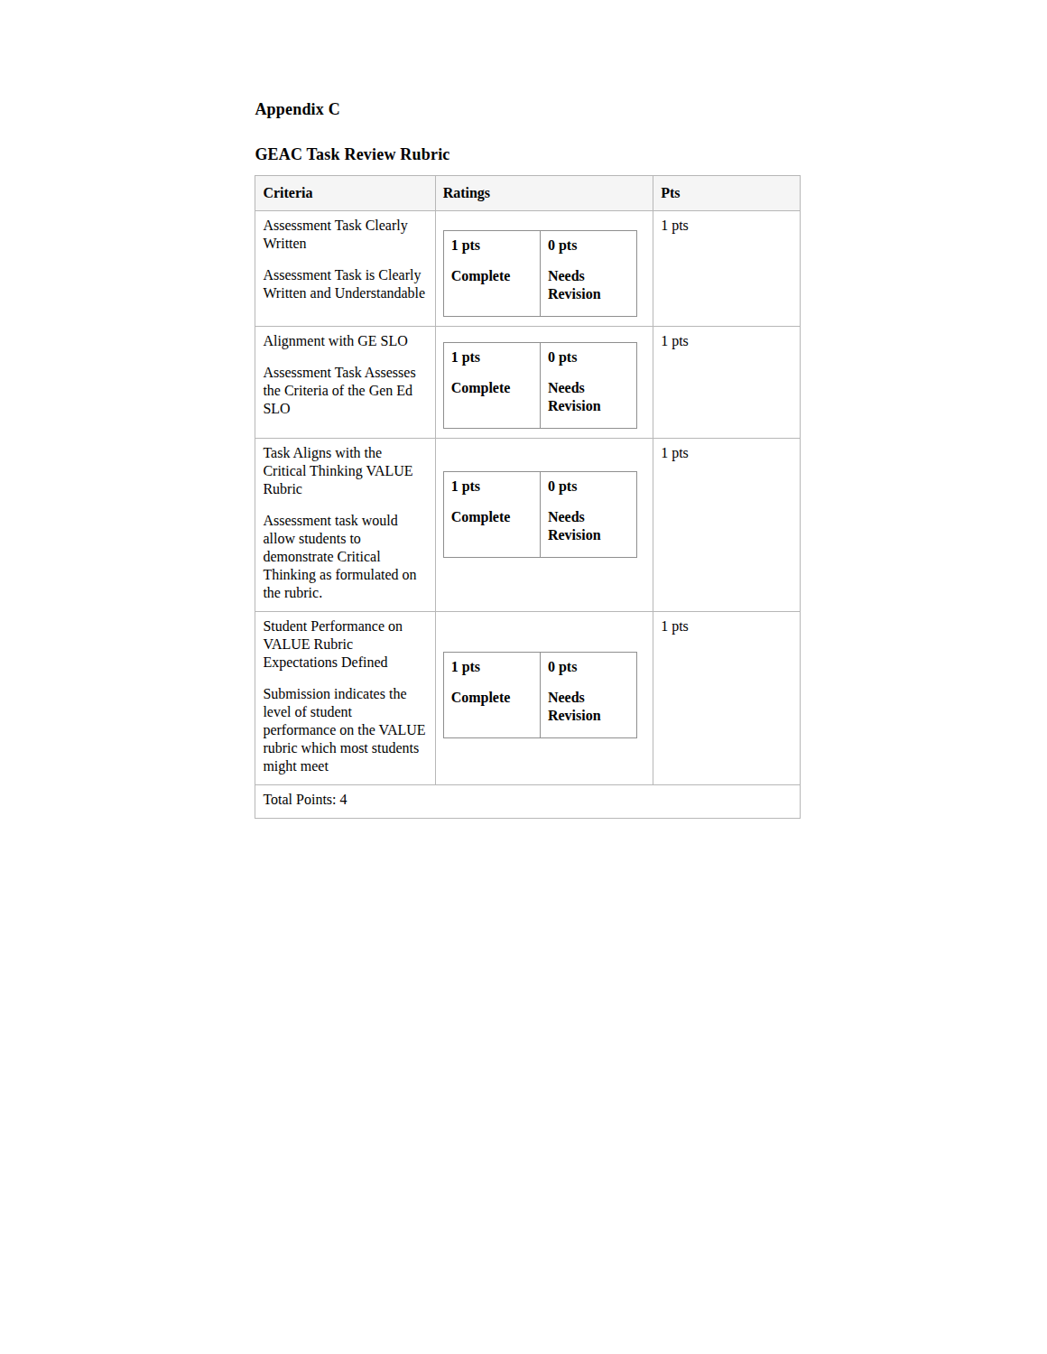Appendix C
GEAC Task Review Rubric
| Criteria | Ratings | Pts |
| --- | --- | --- |
| Assessment Task Clearly Written Assessment Task is Clearly Written and Understandable | / 1 pts Complete / 0 pts Needs Revision / | 1 pts |
| Alignment with GE SLO Assessment Task Assesses the Criteria of the Gen Ed SLO | / 1 pts Complete / 0 pts Needs Revision / | 1 pts |
| Task Aligns with the Critical Thinking VALUE Rubric Assessment task would allow students to demonstrate Critical Thinking as formulated on the rubric. | / 1 pts Complete / 0 pts Needs Revision / | 1 pts |
| Student Performance on VALUE Rubric Expectations Defined Submission indicates the level of student performance on the VALUE rubric which most students might meet | / 1 pts Complete / 0 pts Needs Revision / | 1 pts |
| Total Points: 4 |